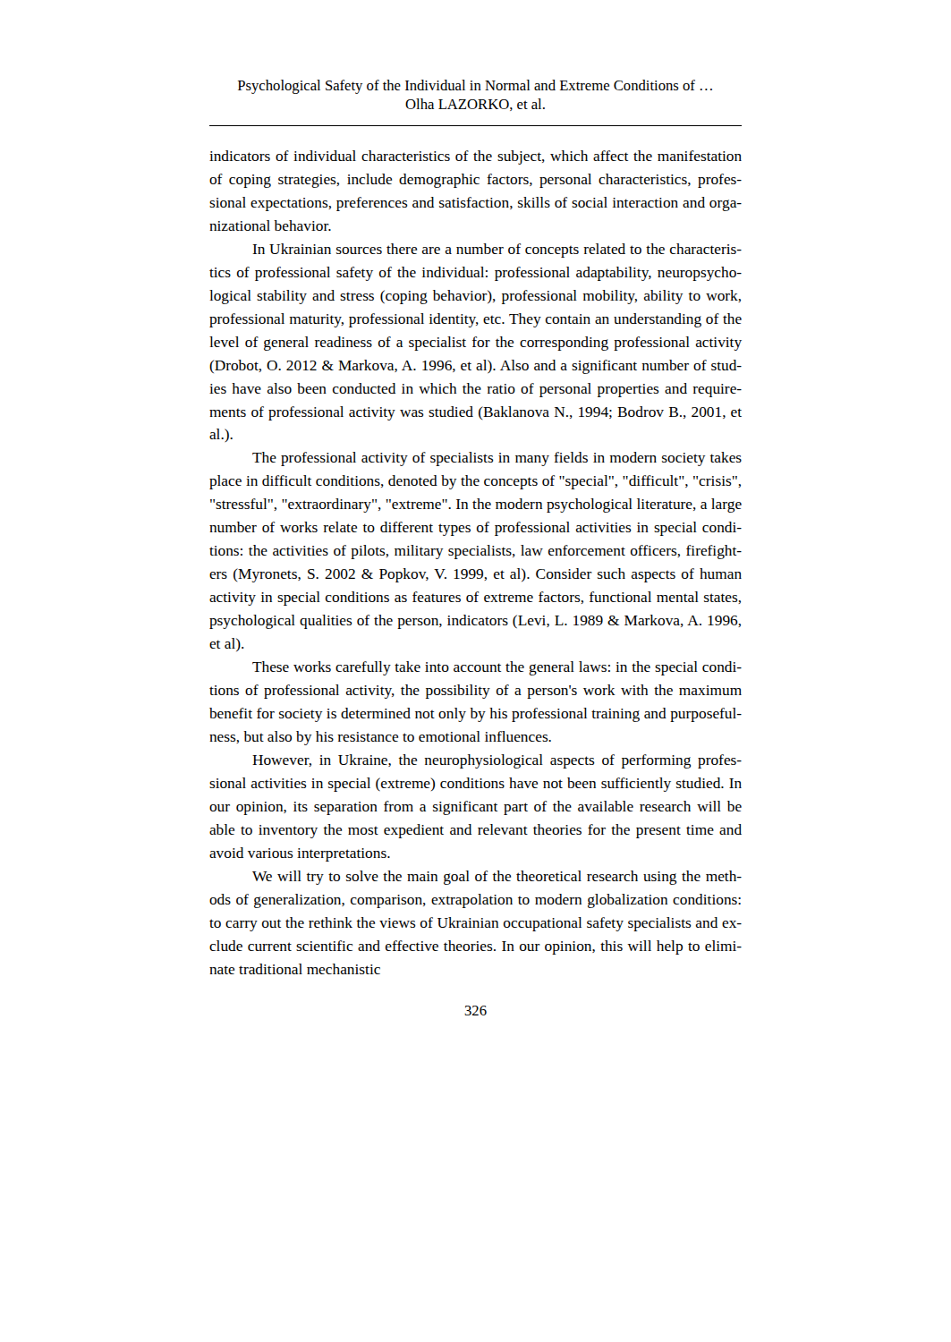Psychological Safety of the Individual in Normal and Extreme Conditions of … Olha LAZORKO, et al.
indicators of individual characteristics of the subject, which affect the manifestation of coping strategies, include demographic factors, personal characteristics, professional expectations, preferences and satisfaction, skills of social interaction and organizational behavior.
In Ukrainian sources there are a number of concepts related to the characteristics of professional safety of the individual: professional adaptability, neuropsychological stability and stress (coping behavior), professional mobility, ability to work, professional maturity, professional identity, etc. They contain an understanding of the level of general readiness of a specialist for the corresponding professional activity (Drobot, O. 2012 & Markova, A. 1996, et al). Also and a significant number of studies have also been conducted in which the ratio of personal properties and requirements of professional activity was studied (Baklanova N., 1994; Bodrov B., 2001, et al.).
The professional activity of specialists in many fields in modern society takes place in difficult conditions, denoted by the concepts of "special", "difficult", "crisis", "stressful", "extraordinary", "extreme". In the modern psychological literature, a large number of works relate to different types of professional activities in special conditions: the activities of pilots, military specialists, law enforcement officers, firefighters (Myronets, S. 2002 & Popkov, V. 1999, et al). Consider such aspects of human activity in special conditions as features of extreme factors, functional mental states, psychological qualities of the person, indicators (Levi, L. 1989 & Markova, A. 1996, et al).
These works carefully take into account the general laws: in the special conditions of professional activity, the possibility of a person's work with the maximum benefit for society is determined not only by his professional training and purposefulness, but also by his resistance to emotional influences.
However, in Ukraine, the neurophysiological aspects of performing professional activities in special (extreme) conditions have not been sufficiently studied. In our opinion, its separation from a significant part of the available research will be able to inventory the most expedient and relevant theories for the present time and avoid various interpretations.
We will try to solve the main goal of the theoretical research using the methods of generalization, comparison, extrapolation to modern globalization conditions: to carry out the rethink the views of Ukrainian occupational safety specialists and exclude current scientific and effective theories. In our opinion, this will help to eliminate traditional mechanistic
326